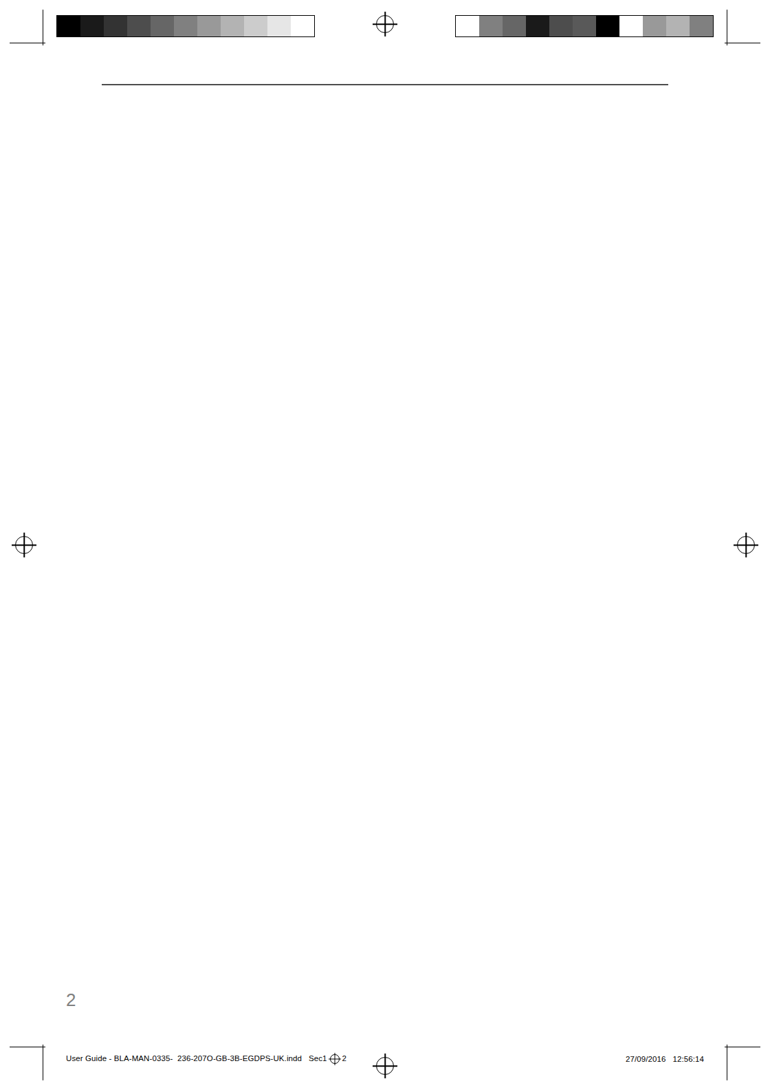2
User Guide - BLA-MAN-0335- 236-207O-GB-3B-EGDPS-UK.indd Sec1 2 27/09/2016 12:56:14